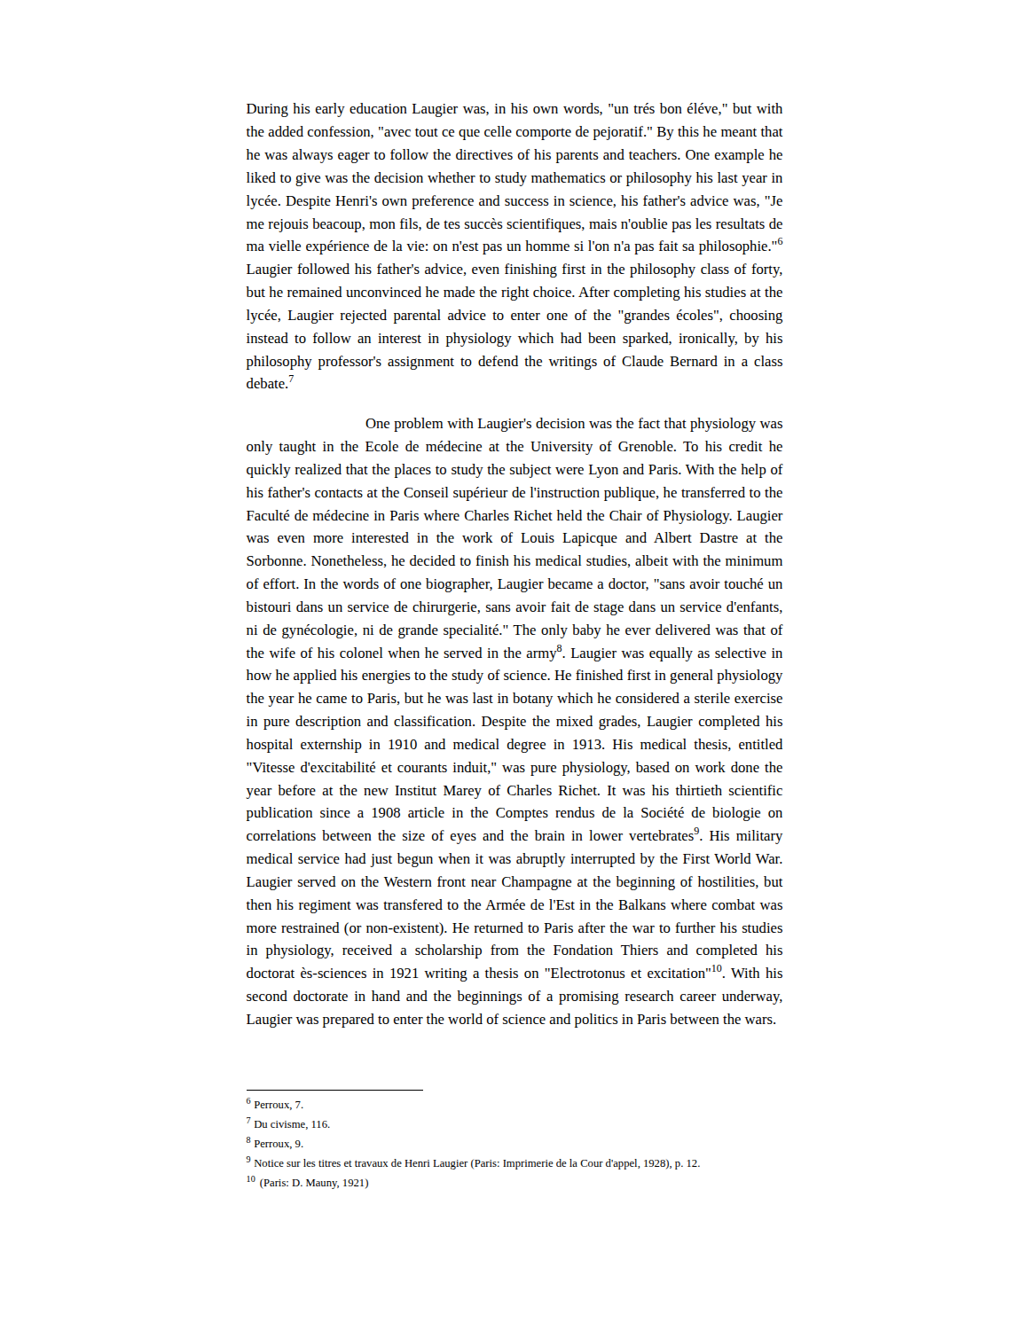During his early education Laugier was, in his own words, "un trés bon éléve," but with the added confession, "avec tout ce que celle comporte de pejoratif." By this he meant that he was always eager to follow the directives of his parents and teachers. One example he liked to give was the decision whether to study mathematics or philosophy his last year in lycée. Despite Henri's own preference and success in science, his father's advice was, "Je me rejouis beacoup, mon fils, de tes succès scientifiques, mais n'oublie pas les resultats de ma vielle expérience de la vie: on n'est pas un homme si l'on n'a pas fait sa philosophie."6 Laugier followed his father's advice, even finishing first in the philosophy class of forty, but he remained unconvinced he made the right choice. After completing his studies at the lycée, Laugier rejected parental advice to enter one of the "grandes écoles", choosing instead to follow an interest in physiology which had been sparked, ironically, by his philosophy professor's assignment to defend the writings of Claude Bernard in a class debate.7
One problem with Laugier's decision was the fact that physiology was only taught in the Ecole de médecine at the University of Grenoble. To his credit he quickly realized that the places to study the subject were Lyon and Paris. With the help of his father's contacts at the Conseil supérieur de l'instruction publique, he transferred to the Faculté de médecine in Paris where Charles Richet held the Chair of Physiology. Laugier was even more interested in the work of Louis Lapicque and Albert Dastre at the Sorbonne. Nonetheless, he decided to finish his medical studies, albeit with the minimum of effort. In the words of one biographer, Laugier became a doctor, "sans avoir touché un bistouri dans un service de chirurgerie, sans avoir fait de stage dans un service d'enfants, ni de gynécologie, ni de grande specialité." The only baby he ever delivered was that of the wife of his colonel when he served in the army8. Laugier was equally as selective in how he applied his energies to the study of science. He finished first in general physiology the year he came to Paris, but he was last in botany which he considered a sterile exercise in pure description and classification. Despite the mixed grades, Laugier completed his hospital externship in 1910 and medical degree in 1913. His medical thesis, entitled "Vitesse d'excitabilité et courants induit," was pure physiology, based on work done the year before at the new Institut Marey of Charles Richet. It was his thirtieth scientific publication since a 1908 article in the Comptes rendus de la Société de biologie on correlations between the size of eyes and the brain in lower vertebrates9. His military medical service had just begun when it was abruptly interrupted by the First World War. Laugier served on the Western front near Champagne at the beginning of hostilities, but then his regiment was transfered to the Armée de l'Est in the Balkans where combat was more restrained (or non-existent). He returned to Paris after the war to further his studies in physiology, received a scholarship from the Fondation Thiers and completed his doctorat ès-sciences in 1921 writing a thesis on "Electrotonus et excitation"10. With his second doctorate in hand and the beginnings of a promising research career underway, Laugier was prepared to enter the world of science and politics in Paris between the wars.
6 Perroux, 7.
7 Du civisme, 116.
8 Perroux, 9.
9 Notice sur les titres et travaux de Henri Laugier (Paris: Imprimerie de la Cour d'appel, 1928), p. 12.
10(Paris: D. Mauny, 1921)